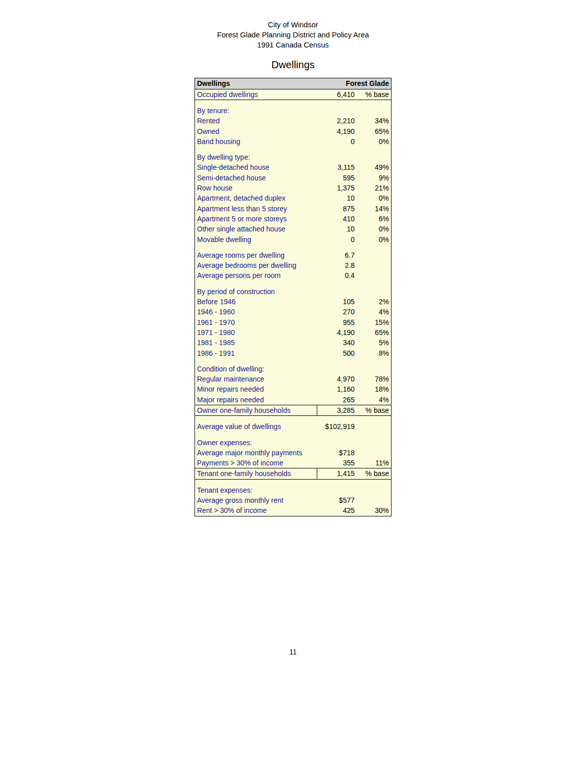City of Windsor
Forest Glade Planning District and Policy Area
1991 Canada Census
Dwellings
| Dwellings | Forest Glade |
| --- | --- |
| Occupied dwellings | 6,410 | % base |
| By tenure: | | |
| Rented | 2,210 | 34% |
| Owned | 4,190 | 65% |
| Band housing | 0 | 0% |
| By dwelling type: | | |
| Single-detached house | 3,115 | 49% |
| Semi-detached house | 595 | 9% |
| Row house | 1,375 | 21% |
| Apartment, detached duplex | 10 | 0% |
| Apartment less than 5 storey | 875 | 14% |
| Apartment 5 or more storeys | 410 | 6% |
| Other single attached house | 10 | 0% |
| Movable dwelling | 0 | 0% |
| Average rooms per dwelling | 6.7 | |
| Average bedrooms per dwelling | 2.8 | |
| Average persons per room | 0.4 | |
| By period of construction | | |
| Before 1946 | 105 | 2% |
| 1946 - 1960 | 270 | 4% |
| 1961 - 1970 | 955 | 15% |
| 1971 - 1980 | 4,190 | 65% |
| 1981 - 1985 | 340 | 5% |
| 1986 - 1991 | 500 | 8% |
| Condition of dwelling: | | |
| Regular maintenance | 4,970 | 78% |
| Minor repairs needed | 1,160 | 18% |
| Major repairs needed | 265 | 4% |
| Owner one-family households | 3,285 | % base |
| Average value of dwellings | $102,919 | |
| Owner expenses: | | |
| Average major monthly payments | $718 | |
| Payments > 30% of income | 355 | 11% |
| Tenant one-family households | 1,415 | % base |
| Tenant expenses: | | |
| Average gross monthly rent | $577 | |
| Rent > 30% of income | 425 | 30% |
11